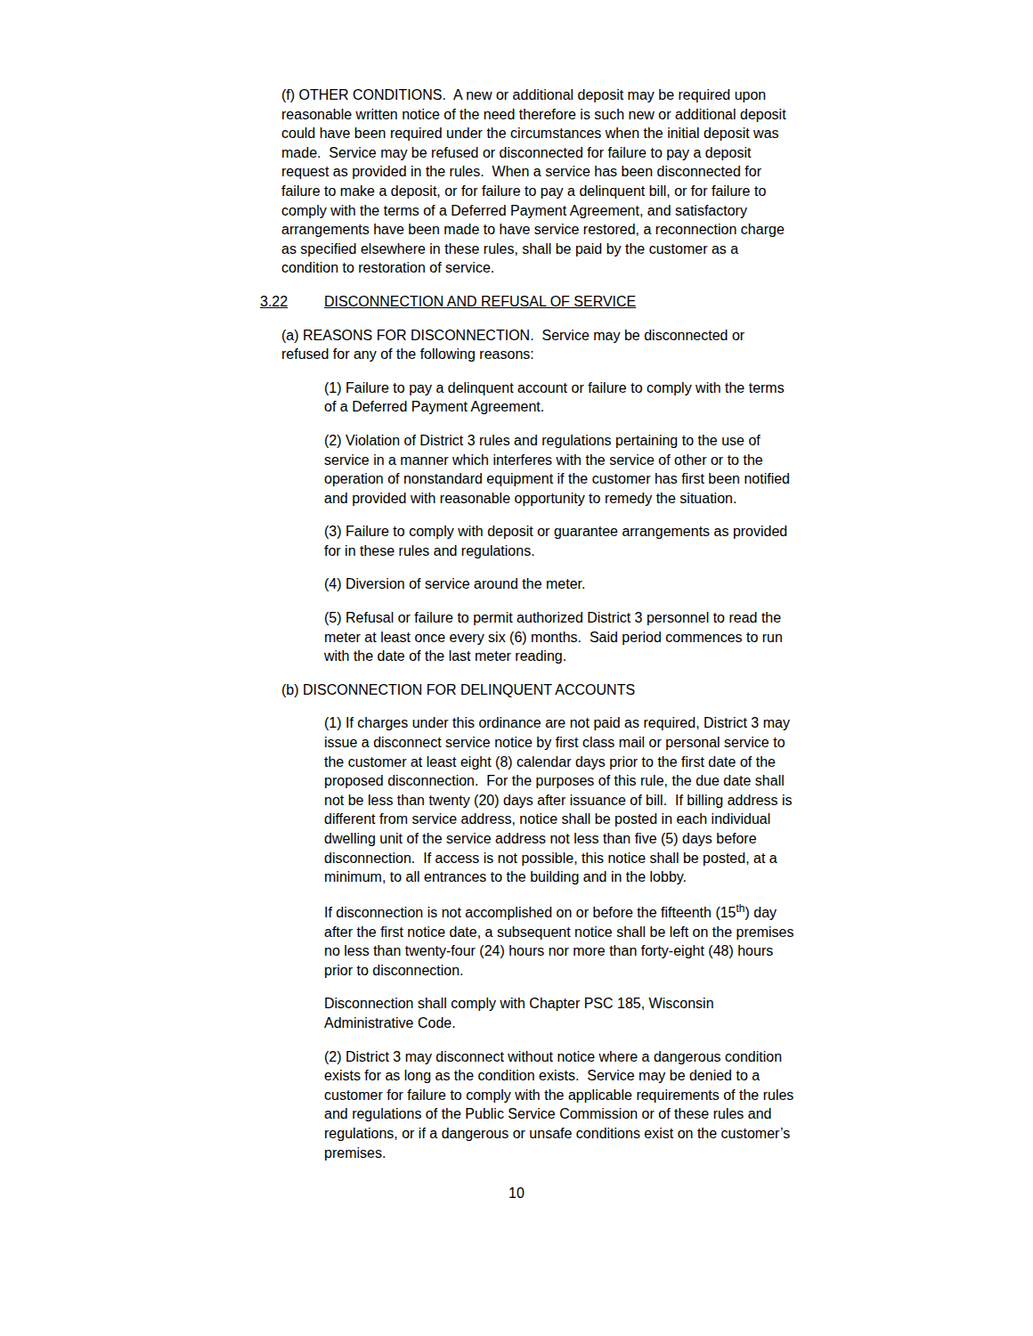(f) OTHER CONDITIONS. A new or additional deposit may be required upon reasonable written notice of the need therefore is such new or additional deposit could have been required under the circumstances when the initial deposit was made. Service may be refused or disconnected for failure to pay a deposit request as provided in the rules. When a service has been disconnected for failure to make a deposit, or for failure to pay a delinquent bill, or for failure to comply with the terms of a Deferred Payment Agreement, and satisfactory arrangements have been made to have service restored, a reconnection charge as specified elsewhere in these rules, shall be paid by the customer as a condition to restoration of service.
3.22 DISCONNECTION AND REFUSAL OF SERVICE
(a) REASONS FOR DISCONNECTION. Service may be disconnected or refused for any of the following reasons:
(1) Failure to pay a delinquent account or failure to comply with the terms of a Deferred Payment Agreement.
(2) Violation of District 3 rules and regulations pertaining to the use of service in a manner which interferes with the service of other or to the operation of nonstandard equipment if the customer has first been notified and provided with reasonable opportunity to remedy the situation.
(3) Failure to comply with deposit or guarantee arrangements as provided for in these rules and regulations.
(4) Diversion of service around the meter.
(5) Refusal or failure to permit authorized District 3 personnel to read the meter at least once every six (6) months. Said period commences to run with the date of the last meter reading.
(b) DISCONNECTION FOR DELINQUENT ACCOUNTS
(1) If charges under this ordinance are not paid as required, District 3 may issue a disconnect service notice by first class mail or personal service to the customer at least eight (8) calendar days prior to the first date of the proposed disconnection. For the purposes of this rule, the due date shall not be less than twenty (20) days after issuance of bill. If billing address is different from service address, notice shall be posted in each individual dwelling unit of the service address not less than five (5) days before disconnection. If access is not possible, this notice shall be posted, at a minimum, to all entrances to the building and in the lobby.
If disconnection is not accomplished on or before the fifteenth (15th) day after the first notice date, a subsequent notice shall be left on the premises no less than twenty-four (24) hours nor more than forty-eight (48) hours prior to disconnection.
Disconnection shall comply with Chapter PSC 185, Wisconsin Administrative Code.
(2) District 3 may disconnect without notice where a dangerous condition exists for as long as the condition exists. Service may be denied to a customer for failure to comply with the applicable requirements of the rules and regulations of the Public Service Commission or of these rules and regulations, or if a dangerous or unsafe conditions exist on the customer’s premises.
10